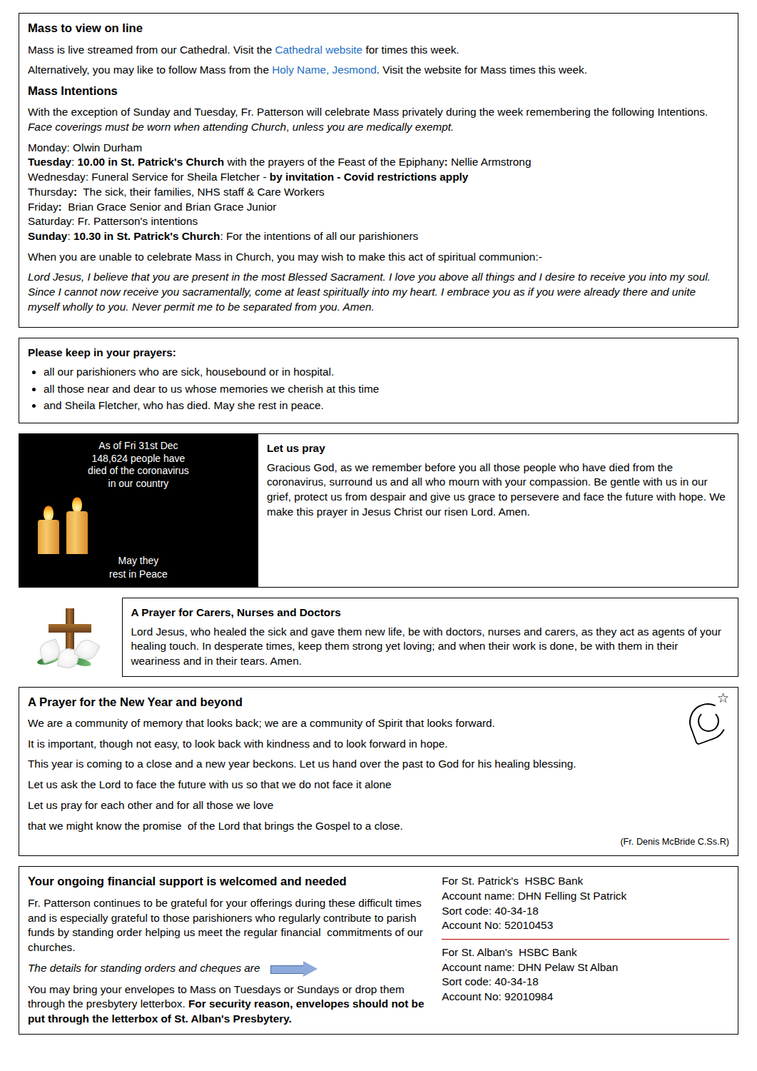Mass to view on line
Mass is live streamed from our Cathedral. Visit the Cathedral website for times this week.
Alternatively, you may like to follow Mass from the Holy Name, Jesmond. Visit the website for Mass times this week.
Mass Intentions
With the exception of Sunday and Tuesday, Fr. Patterson will celebrate Mass privately during the week remembering the following Intentions. Face coverings must be worn when attending Church, unless you are medically exempt.
Monday: Olwin Durham
Tuesday: 10.00 in St. Patrick's Church with the prayers of the Feast of the Epiphany: Nellie Armstrong
Wednesday: Funeral Service for Sheila Fletcher - by invitation - Covid restrictions apply
Thursday: The sick, their families, NHS staff & Care Workers
Friday: Brian Grace Senior and Brian Grace Junior
Saturday: Fr. Patterson's intentions
Sunday: 10.30 in St. Patrick's Church: For the intentions of all our parishioners
When you are unable to celebrate Mass in Church, you may wish to make this act of spiritual communion:-
Lord Jesus, I believe that you are present in the most Blessed Sacrament. I love you above all things and I desire to receive you into my soul. Since I cannot now receive you sacramentally, come at least spiritually into my heart. I embrace you as if you were already there and unite myself wholly to you. Never permit me to be separated from you. Amen.
Please keep in your prayers:
all our parishioners who are sick, housebound or in hospital.
all those near and dear to us whose memories we cherish at this time
and Sheila Fletcher, who has died. May she rest in peace.
As of Fri 31st Dec
148,624 people have
died of the coronavirus
in our country
May they
rest in Peace
Let us pray
Gracious God, as we remember before you all those people who have died from the coronavirus, surround us and all who mourn with your compassion. Be gentle with us in our grief, protect us from despair and give us grace to persevere and face the future with hope. We make this prayer in Jesus Christ our risen Lord. Amen.
A Prayer for Carers, Nurses and Doctors
Lord Jesus, who healed the sick and gave them new life, be with doctors, nurses and carers, as they act as agents of your healing touch. In desperate times, keep them strong yet loving; and when their work is done, be with them in their weariness and in their tears. Amen.
☆
A Prayer for the New Year and beyond
We are a community of memory that looks back; we are a community of Spirit that looks forward.
It is important, though not easy, to look back with kindness and to look forward in hope.
This year is coming to a close and a new year beckons. Let us hand over the past to God for his healing blessing.
Let us ask the Lord to face the future with us so that we do not face it alone
Let us pray for each other and for all those we love
that we might know the promise of the Lord that brings the Gospel to a close.
(Fr. Denis McBride C.Ss.R)
Your ongoing financial support is welcomed and needed
Fr. Patterson continues to be grateful for your offerings during these difficult times and is especially grateful to those parishioners who regularly contribute to parish funds by standing order helping us meet the regular financial commitments of our churches.
The details for standing orders and cheques are
You may bring your envelopes to Mass on Tuesdays or Sundays or drop them through the presbytery letterbox. For security reason, envelopes should not be put through the letterbox of St. Alban's Presbytery.
For St. Patrick's HSBC Bank
Account name: DHN Felling St Patrick
Sort code: 40-34-18
Account No: 52010453
For St. Alban's HSBC Bank
Account name: DHN Pelaw St Alban
Sort code: 40-34-18
Account No: 92010984